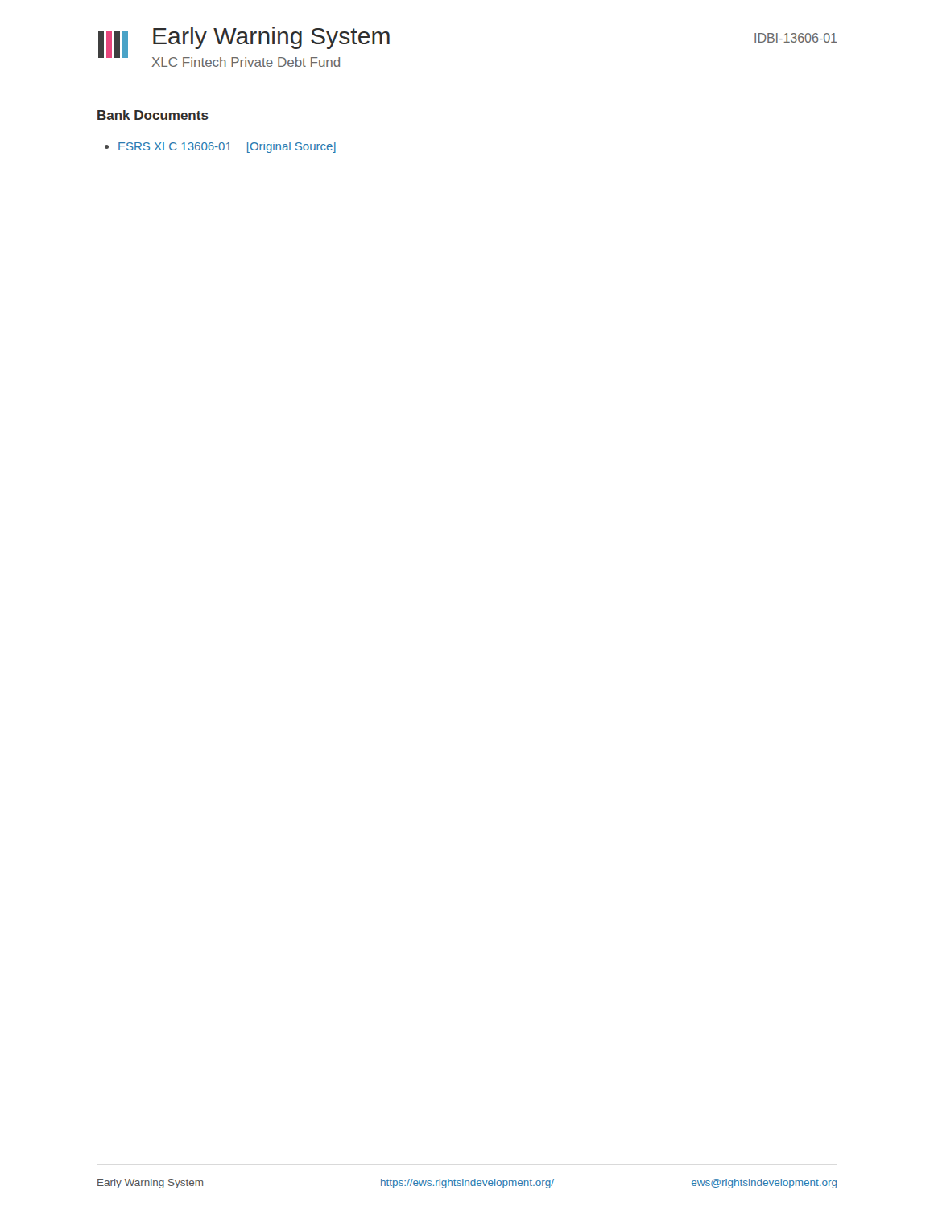Early Warning System
XLC Fintech Private Debt Fund
IDBI-13606-01
Bank Documents
ESRS XLC 13606-01[Original Source]
Early Warning System
https://ews.rightsindevelopment.org/
ews@rightsindevelopment.org